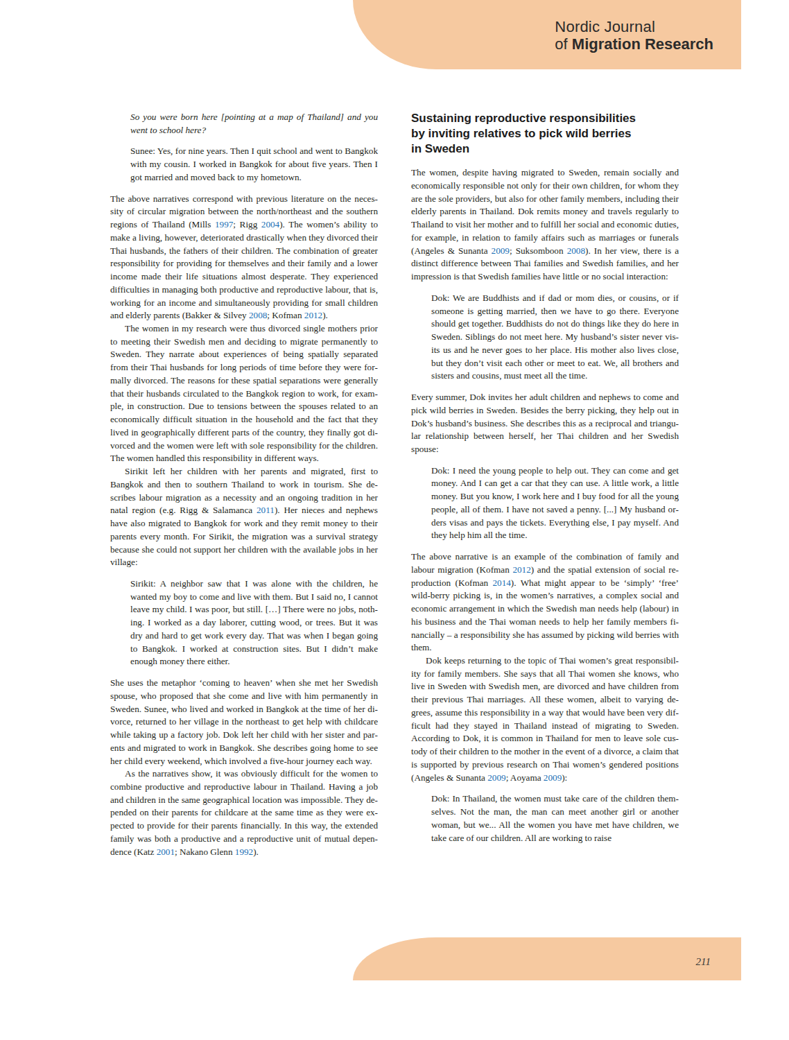Nordic Journal
of Migration Research
So you were born here [pointing at a map of Thailand] and you went to school here?
Sunee: Yes, for nine years. Then I quit school and went to Bangkok with my cousin. I worked in Bangkok for about five years. Then I got married and moved back to my hometown.
The above narratives correspond with previous literature on the necessity of circular migration between the north/northeast and the southern regions of Thailand (Mills 1997; Rigg 2004). The women’s ability to make a living, however, deteriorated drastically when they divorced their Thai husbands, the fathers of their children. The combination of greater responsibility for providing for themselves and their family and a lower income made their life situations almost desperate. They experienced difficulties in managing both productive and reproductive labour, that is, working for an income and simultaneously providing for small children and elderly parents (Bakker & Silvey 2008; Kofman 2012).
The women in my research were thus divorced single mothers prior to meeting their Swedish men and deciding to migrate permanently to Sweden. They narrate about experiences of being spatially separated from their Thai husbands for long periods of time before they were formally divorced. The reasons for these spatial separations were generally that their husbands circulated to the Bangkok region to work, for example, in construction. Due to tensions between the spouses related to an economically difficult situation in the household and the fact that they lived in geographically different parts of the country, they finally got divorced and the women were left with sole responsibility for the children. The women handled this responsibility in different ways.
Sirikit left her children with her parents and migrated, first to Bangkok and then to southern Thailand to work in tourism. She describes labour migration as a necessity and an ongoing tradition in her natal region (e.g. Rigg & Salamanca 2011). Her nieces and nephews have also migrated to Bangkok for work and they remit money to their parents every month. For Sirikit, the migration was a survival strategy because she could not support her children with the available jobs in her village:
Sirikit: A neighbor saw that I was alone with the children, he wanted my boy to come and live with them. But I said no, I cannot leave my child. I was poor, but still. […] There were no jobs, nothing. I worked as a day laborer, cutting wood, or trees. But it was dry and hard to get work every day. That was when I began going to Bangkok. I worked at construction sites. But I didn’t make enough money there either.
She uses the metaphor ‘coming to heaven’ when she met her Swedish spouse, who proposed that she come and live with him permanently in Sweden. Sunee, who lived and worked in Bangkok at the time of her divorce, returned to her village in the northeast to get help with childcare while taking up a factory job. Dok left her child with her sister and parents and migrated to work in Bangkok. She describes going home to see her child every weekend, which involved a five-hour journey each way.
As the narratives show, it was obviously difficult for the women to combine productive and reproductive labour in Thailand. Having a job and children in the same geographical location was impossible. They depended on their parents for childcare at the same time as they were expected to provide for their parents financially. In this way, the extended family was both a productive and a reproductive unit of mutual dependence (Katz 2001; Nakano Glenn 1992).
Sustaining reproductive responsibilities
by inviting relatives to pick wild berries
in Sweden
The women, despite having migrated to Sweden, remain socially and economically responsible not only for their own children, for whom they are the sole providers, but also for other family members, including their elderly parents in Thailand. Dok remits money and travels regularly to Thailand to visit her mother and to fulfill her social and economic duties, for example, in relation to family affairs such as marriages or funerals (Angeles & Sunanta 2009; Suksomboon 2008). In her view, there is a distinct difference between Thai families and Swedish families, and her impression is that Swedish families have little or no social interaction:
Dok: We are Buddhists and if dad or mom dies, or cousins, or if someone is getting married, then we have to go there. Everyone should get together. Buddhists do not do things like they do here in Sweden. Siblings do not meet here. My husband’s sister never visits us and he never goes to her place. His mother also lives close, but they don’t visit each other or meet to eat. We, all brothers and sisters and cousins, must meet all the time.
Every summer, Dok invites her adult children and nephews to come and pick wild berries in Sweden. Besides the berry picking, they help out in Dok’s husband’s business. She describes this as a reciprocal and triangular relationship between herself, her Thai children and her Swedish spouse:
Dok: I need the young people to help out. They can come and get money. And I can get a car that they can use. A little work, a little money. But you know, I work here and I buy food for all the young people, all of them. I have not saved a penny. [...] My husband orders visas and pays the tickets. Everything else, I pay myself. And they help him all the time.
The above narrative is an example of the combination of family and labour migration (Kofman 2012) and the spatial extension of social reproduction (Kofman 2014). What might appear to be ‘simply’ ‘free’ wild-berry picking is, in the women’s narratives, a complex social and economic arrangement in which the Swedish man needs help (labour) in his business and the Thai woman needs to help her family members financially – a responsibility she has assumed by picking wild berries with them.
Dok keeps returning to the topic of Thai women’s great responsibility for family members. She says that all Thai women she knows, who live in Sweden with Swedish men, are divorced and have children from their previous Thai marriages. All these women, albeit to varying degrees, assume this responsibility in a way that would have been very difficult had they stayed in Thailand instead of migrating to Sweden. According to Dok, it is common in Thailand for men to leave sole custody of their children to the mother in the event of a divorce, a claim that is supported by previous research on Thai women’s gendered positions (Angeles & Sunanta 2009; Aoyama 2009):
Dok: In Thailand, the women must take care of the children themselves. Not the man, the man can meet another girl or another woman, but we... All the women you have met have children, we take care of our children. All are working to raise
211